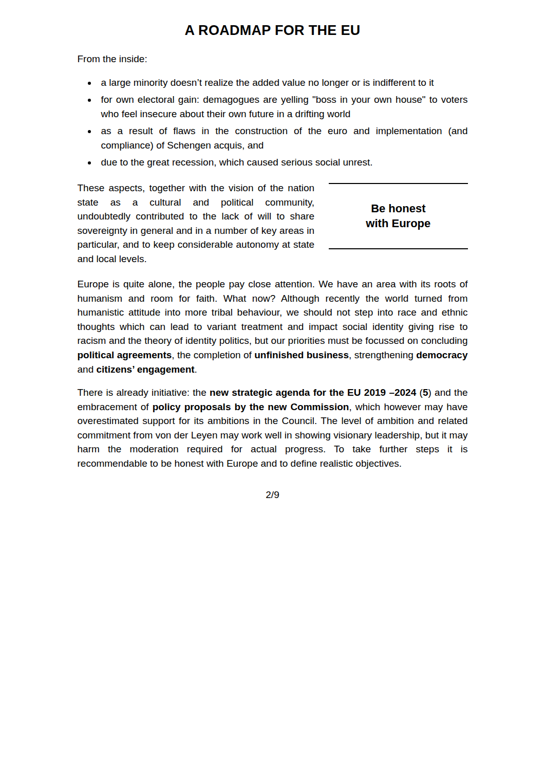A ROADMAP FOR THE EU
From the inside:
a large minority doesn’t realize the added value no longer or is indifferent to it
for own electoral gain: demagogues are yelling "boss in your own house" to voters who feel insecure about their own future in a drifting world
as a result of flaws in the construction of the euro and implementation (and compliance) of Schengen acquis, and
due to the great recession, which caused serious social unrest.
These aspects, together with the vision of the nation state as a cultural and political community, undoubtedly contributed to the lack of will to share sovereignty in general and in a number of key areas in particular, and to keep considerable autonomy at state and local levels.
Be honest
with Europe
Europe is quite alone, the people pay close attention. We have an area with its roots of humanism and room for faith. What now? Although recently the world turned from humanistic attitude into more tribal behaviour, we should not step into race and ethnic thoughts which can lead to variant treatment and impact social identity giving rise to racism and the theory of identity politics, but our priorities must be focussed on concluding political agreements, the completion of unfinished business, strengthening democracy and citizens’ engagement.
There is already initiative: the new strategic agenda for the EU 2019 –2024 (5) and the embracement of policy proposals by the new Commission, which however may have overestimated support for its ambitions in the Council. The level of ambition and related commitment from von der Leyen may work well in showing visionary leadership, but it may harm the moderation required for actual progress. To take further steps it is recommendable to be honest with Europe and to define realistic objectives.
2/9